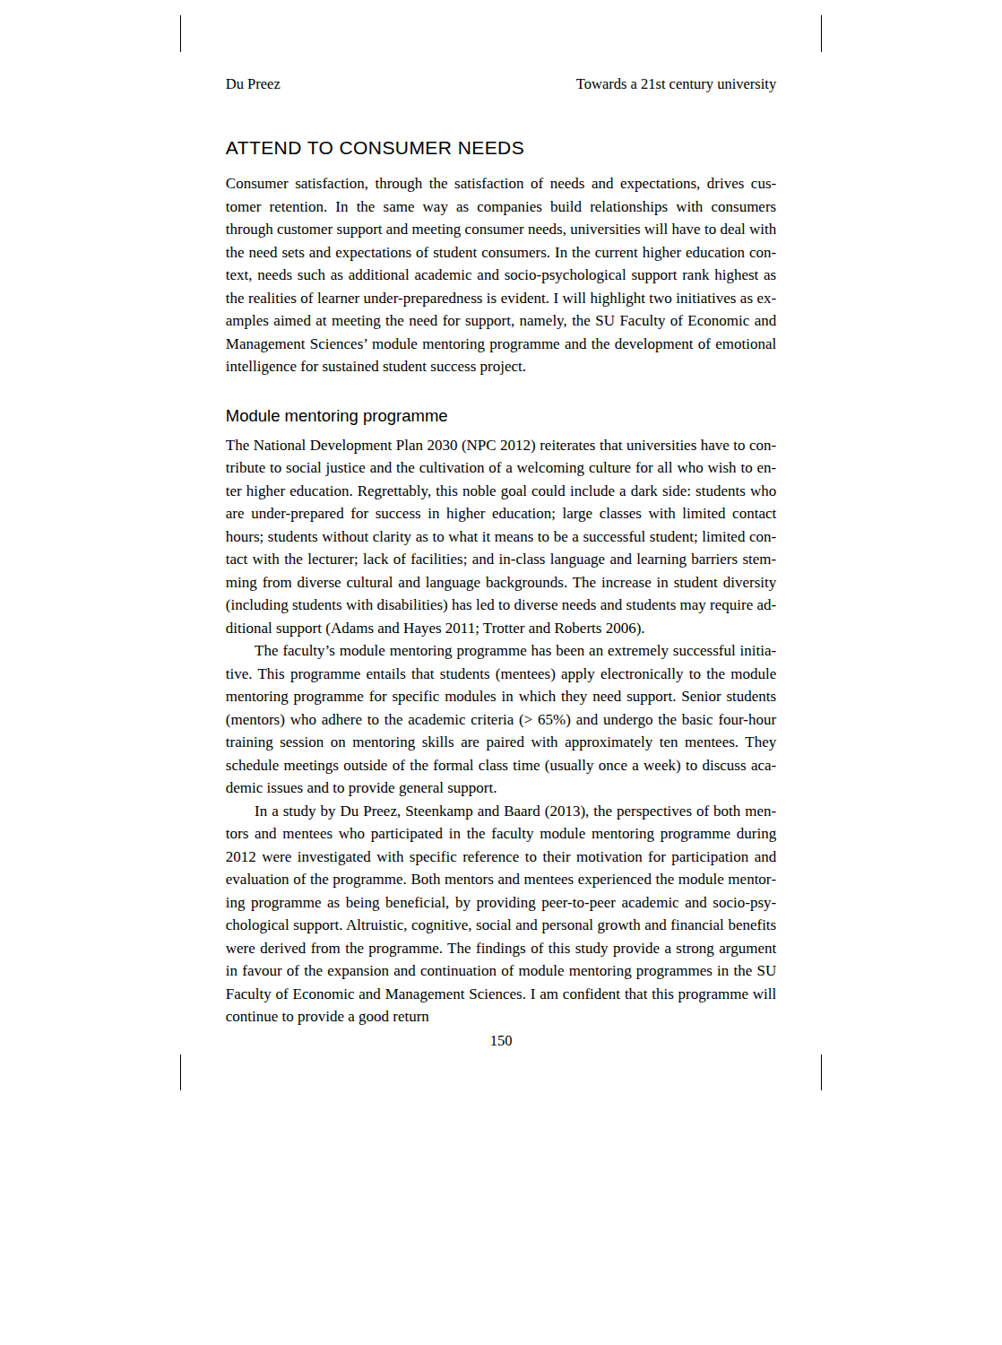Du Preez
Towards a 21st century university
ATTEND TO CONSUMER NEEDS
Consumer satisfaction, through the satisfaction of needs and expectations, drives customer retention. In the same way as companies build relationships with consumers through customer support and meeting consumer needs, universities will have to deal with the need sets and expectations of student consumers. In the current higher education context, needs such as additional academic and socio-psychological support rank highest as the realities of learner under-preparedness is evident. I will highlight two initiatives as examples aimed at meeting the need for support, namely, the SU Faculty of Economic and Management Sciences’ module mentoring programme and the development of emotional intelligence for sustained student success project.
Module mentoring programme
The National Development Plan 2030 (NPC 2012) reiterates that universities have to contribute to social justice and the cultivation of a welcoming culture for all who wish to enter higher education. Regrettably, this noble goal could include a dark side: students who are under-prepared for success in higher education; large classes with limited contact hours; students without clarity as to what it means to be a successful student; limited contact with the lecturer; lack of facilities; and in-class language and learning barriers stemming from diverse cultural and language backgrounds. The increase in student diversity (including students with disabilities) has led to diverse needs and students may require additional support (Adams and Hayes 2011; Trotter and Roberts 2006).
The faculty’s module mentoring programme has been an extremely successful initiative. This programme entails that students (mentees) apply electronically to the module mentoring programme for specific modules in which they need support. Senior students (mentors) who adhere to the academic criteria (> 65%) and undergo the basic four-hour training session on mentoring skills are paired with approximately ten mentees. They schedule meetings outside of the formal class time (usually once a week) to discuss academic issues and to provide general support.
In a study by Du Preez, Steenkamp and Baard (2013), the perspectives of both mentors and mentees who participated in the faculty module mentoring programme during 2012 were investigated with specific reference to their motivation for participation and evaluation of the programme. Both mentors and mentees experienced the module mentoring programme as being beneficial, by providing peer-to-peer academic and socio-psychological support. Altruistic, cognitive, social and personal growth and financial benefits were derived from the programme. The findings of this study provide a strong argument in favour of the expansion and continuation of module mentoring programmes in the SU Faculty of Economic and Management Sciences. I am confident that this programme will continue to provide a good return
150